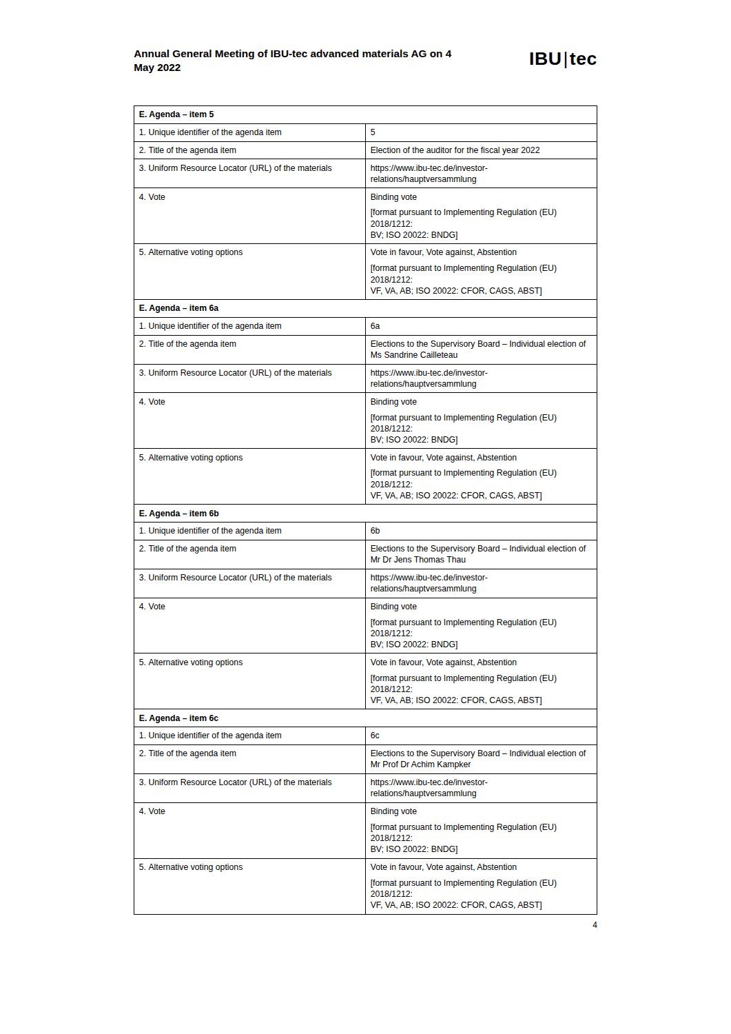Annual General Meeting of IBU-tec advanced materials AG on 4 May 2022
IBU|tec
| E. Agenda – item 5 |
| 1. Unique identifier of the agenda item | 5 |
| 2. Title of the agenda item | Election of the auditor for the fiscal year 2022 |
| 3. Uniform Resource Locator (URL) of the materials | https://www.ibu-tec.de/investor-relations/hauptversammlung |
| 4. Vote | Binding vote [format pursuant to Implementing Regulation (EU) 2018/1212: BV; ISO 20022: BNDG] |
| 5. Alternative voting options | Vote in favour, Vote against, Abstention [format pursuant to Implementing Regulation (EU) 2018/1212: VF, VA, AB; ISO 20022: CFOR, CAGS, ABST] |
| E. Agenda – item 6a |
| 1. Unique identifier of the agenda item | 6a |
| 2. Title of the agenda item | Elections to the Supervisory Board – Individual election of Ms Sandrine Cailleteau |
| 3. Uniform Resource Locator (URL) of the materials | https://www.ibu-tec.de/investor-relations/hauptversammlung |
| 4. Vote | Binding vote [format pursuant to Implementing Regulation (EU) 2018/1212: BV; ISO 20022: BNDG] |
| 5. Alternative voting options | Vote in favour, Vote against, Abstention [format pursuant to Implementing Regulation (EU) 2018/1212: VF, VA, AB; ISO 20022: CFOR, CAGS, ABST] |
| E. Agenda – item 6b |
| 1. Unique identifier of the agenda item | 6b |
| 2. Title of the agenda item | Elections to the Supervisory Board – Individual election of Mr Dr Jens Thomas Thau |
| 3. Uniform Resource Locator (URL) of the materials | https://www.ibu-tec.de/investor-relations/hauptversammlung |
| 4. Vote | Binding vote [format pursuant to Implementing Regulation (EU) 2018/1212: BV; ISO 20022: BNDG] |
| 5. Alternative voting options | Vote in favour, Vote against, Abstention [format pursuant to Implementing Regulation (EU) 2018/1212: VF, VA, AB; ISO 20022: CFOR, CAGS, ABST] |
| E. Agenda – item 6c |
| 1. Unique identifier of the agenda item | 6c |
| 2. Title of the agenda item | Elections to the Supervisory Board – Individual election of Mr Prof Dr Achim Kampker |
| 3. Uniform Resource Locator (URL) of the materials | https://www.ibu-tec.de/investor-relations/hauptversammlung |
| 4. Vote | Binding vote [format pursuant to Implementing Regulation (EU) 2018/1212: BV; ISO 20022: BNDG] |
| 5. Alternative voting options | Vote in favour, Vote against, Abstention [format pursuant to Implementing Regulation (EU) 2018/1212: VF, VA, AB; ISO 20022: CFOR, CAGS, ABST] |
4